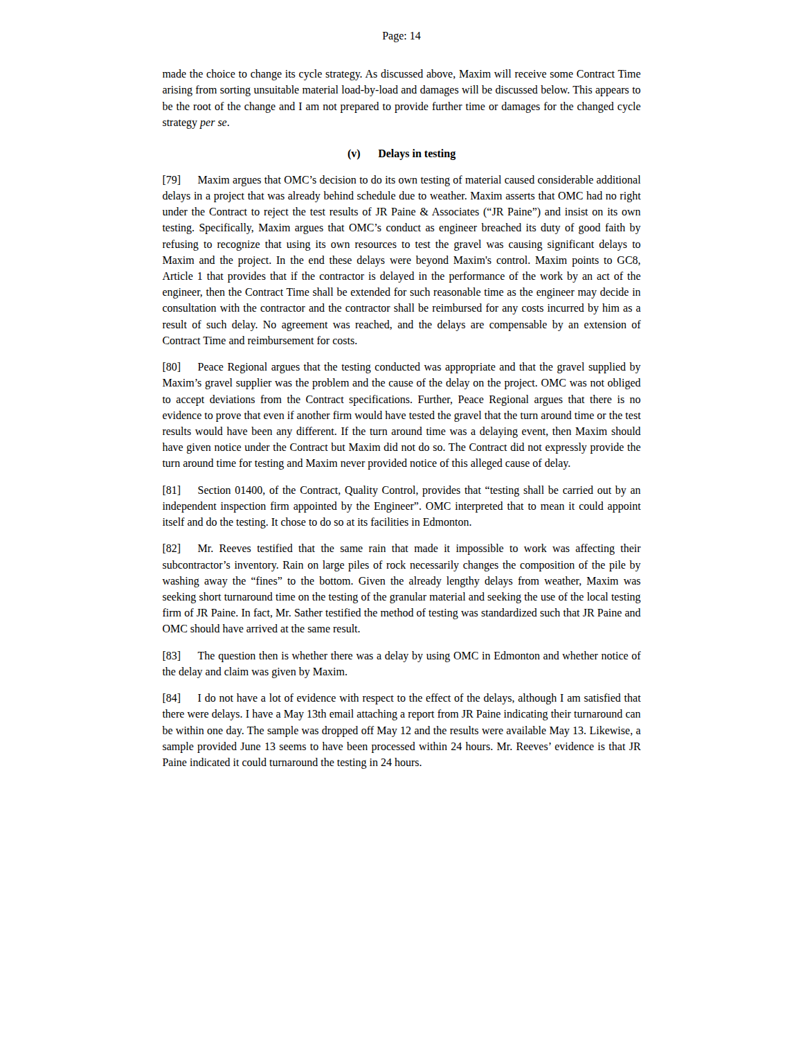Page: 14
made the choice to change its cycle strategy. As discussed above, Maxim will receive some Contract Time arising from sorting unsuitable material load-by-load and damages will be discussed below. This appears to be the root of the change and I am not prepared to provide further time or damages for the changed cycle strategy per se.
(v) Delays in testing
[79] Maxim argues that OMC’s decision to do its own testing of material caused considerable additional delays in a project that was already behind schedule due to weather. Maxim asserts that OMC had no right under the Contract to reject the test results of JR Paine & Associates (“JR Paine”) and insist on its own testing. Specifically, Maxim argues that OMC’s conduct as engineer breached its duty of good faith by refusing to recognize that using its own resources to test the gravel was causing significant delays to Maxim and the project. In the end these delays were beyond Maxim's control. Maxim points to GC8, Article 1 that provides that if the contractor is delayed in the performance of the work by an act of the engineer, then the Contract Time shall be extended for such reasonable time as the engineer may decide in consultation with the contractor and the contractor shall be reimbursed for any costs incurred by him as a result of such delay. No agreement was reached, and the delays are compensable by an extension of Contract Time and reimbursement for costs.
[80] Peace Regional argues that the testing conducted was appropriate and that the gravel supplied by Maxim’s gravel supplier was the problem and the cause of the delay on the project. OMC was not obliged to accept deviations from the Contract specifications. Further, Peace Regional argues that there is no evidence to prove that even if another firm would have tested the gravel that the turn around time or the test results would have been any different. If the turn around time was a delaying event, then Maxim should have given notice under the Contract but Maxim did not do so. The Contract did not expressly provide the turn around time for testing and Maxim never provided notice of this alleged cause of delay.
[81] Section 01400, of the Contract, Quality Control, provides that “testing shall be carried out by an independent inspection firm appointed by the Engineer”. OMC interpreted that to mean it could appoint itself and do the testing. It chose to do so at its facilities in Edmonton.
[82] Mr. Reeves testified that the same rain that made it impossible to work was affecting their subcontractor’s inventory. Rain on large piles of rock necessarily changes the composition of the pile by washing away the “fines” to the bottom. Given the already lengthy delays from weather, Maxim was seeking short turnaround time on the testing of the granular material and seeking the use of the local testing firm of JR Paine. In fact, Mr. Sather testified the method of testing was standardized such that JR Paine and OMC should have arrived at the same result.
[83] The question then is whether there was a delay by using OMC in Edmonton and whether notice of the delay and claim was given by Maxim.
[84] I do not have a lot of evidence with respect to the effect of the delays, although I am satisfied that there were delays. I have a May 13th email attaching a report from JR Paine indicating their turnaround can be within one day. The sample was dropped off May 12 and the results were available May 13. Likewise, a sample provided June 13 seems to have been processed within 24 hours. Mr. Reeves’ evidence is that JR Paine indicated it could turnaround the testing in 24 hours.